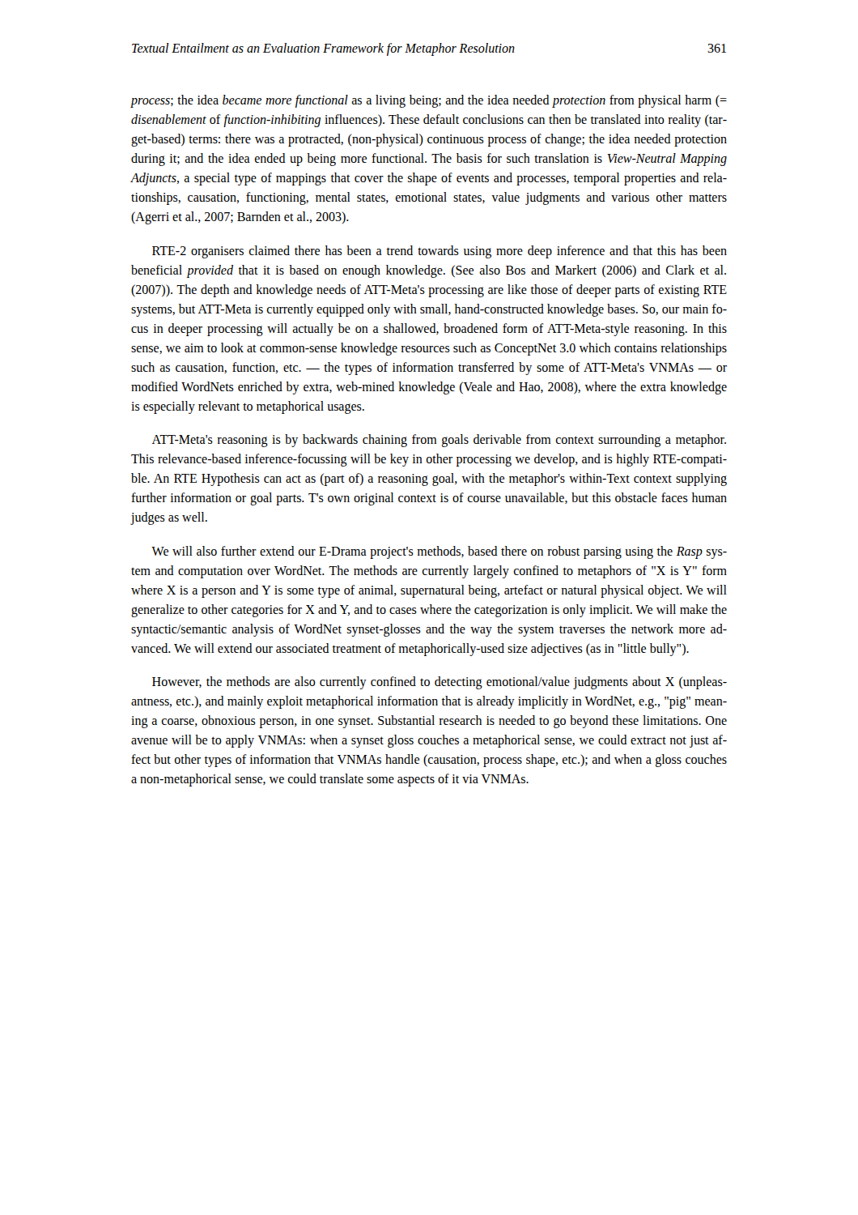Textual Entailment as an Evaluation Framework for Metaphor Resolution 361
process; the idea became more functional as a living being; and the idea needed protection from physical harm (= disenablement of function-inhibiting influences). These default conclusions can then be translated into reality (target-based) terms: there was a protracted, (non-physical) continuous process of change; the idea needed protection during it; and the idea ended up being more functional. The basis for such translation is View-Neutral Mapping Adjuncts, a special type of mappings that cover the shape of events and processes, temporal properties and relationships, causation, functioning, mental states, emotional states, value judgments and various other matters (Agerri et al., 2007; Barnden et al., 2003).
RTE-2 organisers claimed there has been a trend towards using more deep inference and that this has been beneficial provided that it is based on enough knowledge. (See also Bos and Markert (2006) and Clark et al. (2007)). The depth and knowledge needs of ATT-Meta's processing are like those of deeper parts of existing RTE systems, but ATT-Meta is currently equipped only with small, hand-constructed knowledge bases. So, our main focus in deeper processing will actually be on a shallowed, broadened form of ATT-Meta-style reasoning. In this sense, we aim to look at common-sense knowledge resources such as ConceptNet 3.0 which contains relationships such as causation, function, etc. — the types of information transferred by some of ATT-Meta's VNMAs — or modified WordNets enriched by extra, web-mined knowledge (Veale and Hao, 2008), where the extra knowledge is especially relevant to metaphorical usages.
ATT-Meta's reasoning is by backwards chaining from goals derivable from context surrounding a metaphor. This relevance-based inference-focussing will be key in other processing we develop, and is highly RTE-compatible. An RTE Hypothesis can act as (part of) a reasoning goal, with the metaphor's within-Text context supplying further information or goal parts. T's own original context is of course unavailable, but this obstacle faces human judges as well.
We will also further extend our E-Drama project's methods, based there on robust parsing using the Rasp system and computation over WordNet. The methods are currently largely confined to metaphors of "X is Y" form where X is a person and Y is some type of animal, supernatural being, artefact or natural physical object. We will generalize to other categories for X and Y, and to cases where the categorization is only implicit. We will make the syntactic/semantic analysis of WordNet synset-glosses and the way the system traverses the network more advanced. We will extend our associated treatment of metaphorically-used size adjectives (as in "little bully").
However, the methods are also currently confined to detecting emotional/value judgments about X (unpleasantness, etc.), and mainly exploit metaphorical information that is already implicitly in WordNet, e.g., "pig" meaning a coarse, obnoxious person, in one synset. Substantial research is needed to go beyond these limitations. One avenue will be to apply VNMAs: when a synset gloss couches a metaphorical sense, we could extract not just affect but other types of information that VNMAs handle (causation, process shape, etc.); and when a gloss couches a non-metaphorical sense, we could translate some aspects of it via VNMAs.